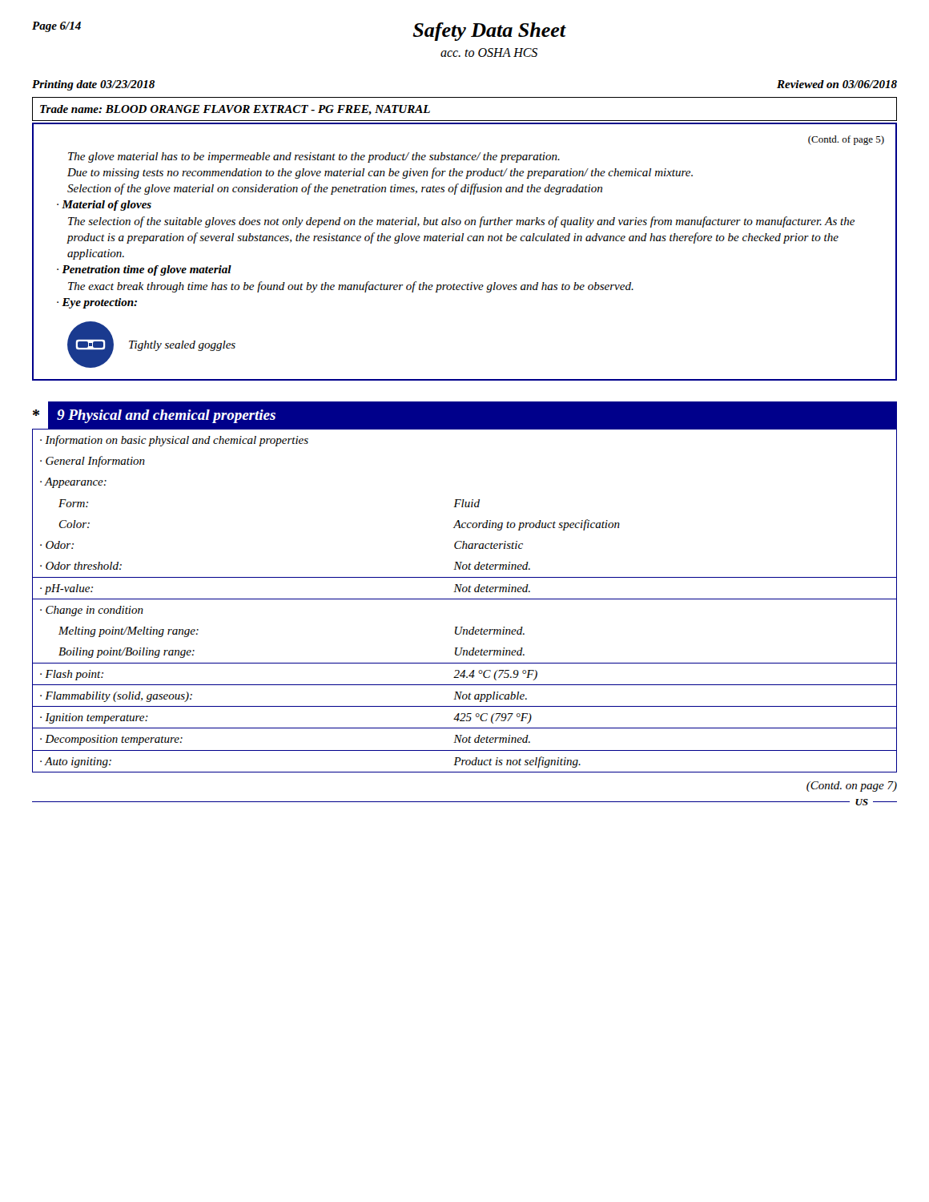Page 6/14
Safety Data Sheet
acc. to OSHA HCS
Printing date 03/23/2018 Reviewed on 03/06/2018
Trade name: BLOOD ORANGE FLAVOR EXTRACT - PG FREE, NATURAL
(Contd. of page 5)
The glove material has to be impermeable and resistant to the product/ the substance/ the preparation.
Due to missing tests no recommendation to the glove material can be given for the product/ the preparation/ the chemical mixture.
Selection of the glove material on consideration of the penetration times, rates of diffusion and the degradation
· Material of gloves
The selection of the suitable gloves does not only depend on the material, but also on further marks of quality and varies from manufacturer to manufacturer. As the product is a preparation of several substances, the resistance of the glove material can not be calculated in advance and has therefore to be checked prior to the application.
· Penetration time of glove material
The exact break through time has to be found out by the manufacturer of the protective gloves and has to be observed.
· Eye protection:
Tightly sealed goggles
*
9 Physical and chemical properties
| · Information on basic physical and chemical properties | |
| · General Information | |
| · Appearance: | |
| Form: | Fluid |
| Color: | According to product specification |
| · Odor: | Characteristic |
| · Odor threshold: | Not determined. |
| · pH-value: | Not determined. |
| · Change in condition | |
| Melting point/Melting range: | Undetermined. |
| Boiling point/Boiling range: | Undetermined. |
| · Flash point: | 24.4 °C (75.9 °F) |
| · Flammability (solid, gaseous): | Not applicable. |
| · Ignition temperature: | 425 °C (797 °F) |
| · Decomposition temperature: | Not determined. |
| · Auto igniting: | Product is not selfigniting. |
(Contd. on page 7)
US